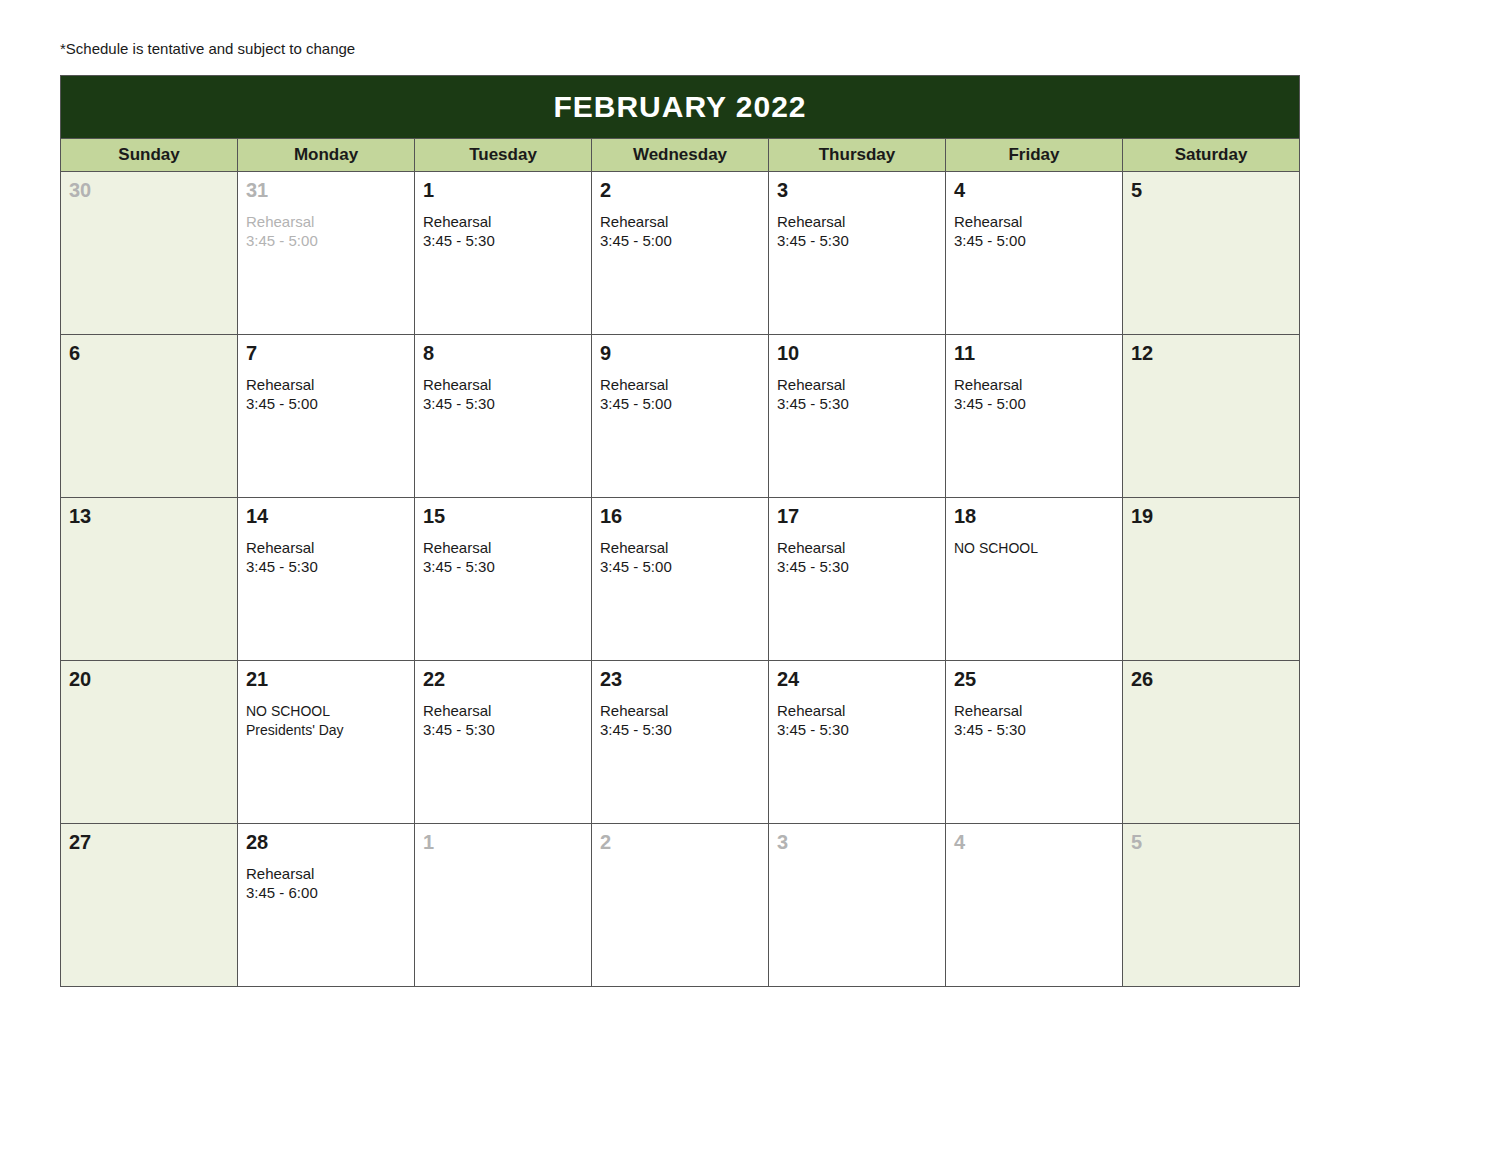*Schedule is tentative and subject to change
FEBRUARY 2022
| Sunday | Monday | Tuesday | Wednesday | Thursday | Friday | Saturday |
| --- | --- | --- | --- | --- | --- | --- |
| 30 | 31 Rehearsal 3:45 - 5:00 | 1 Rehearsal 3:45 - 5:30 | 2 Rehearsal 3:45 - 5:00 | 3 Rehearsal 3:45 - 5:30 | 4 Rehearsal 3:45 - 5:00 | 5 |
| 6 | 7 Rehearsal 3:45 - 5:00 | 8 Rehearsal 3:45 - 5:30 | 9 Rehearsal 3:45 - 5:00 | 10 Rehearsal 3:45 - 5:30 | 11 Rehearsal 3:45 - 5:00 | 12 |
| 13 | 14 Rehearsal 3:45 - 5:30 | 15 Rehearsal 3:45 - 5:30 | 16 Rehearsal 3:45 - 5:00 | 17 Rehearsal 3:45 - 5:30 | 18 NO SCHOOL | 19 |
| 20 | 21 NO SCHOOL Presidents' Day | 22 Rehearsal 3:45 - 5:30 | 23 Rehearsal 3:45 - 5:30 | 24 Rehearsal 3:45 - 5:30 | 25 Rehearsal 3:45 - 5:30 | 26 |
| 27 | 28 Rehearsal 3:45 - 6:00 | 1 | 2 | 3 | 4 | 5 |